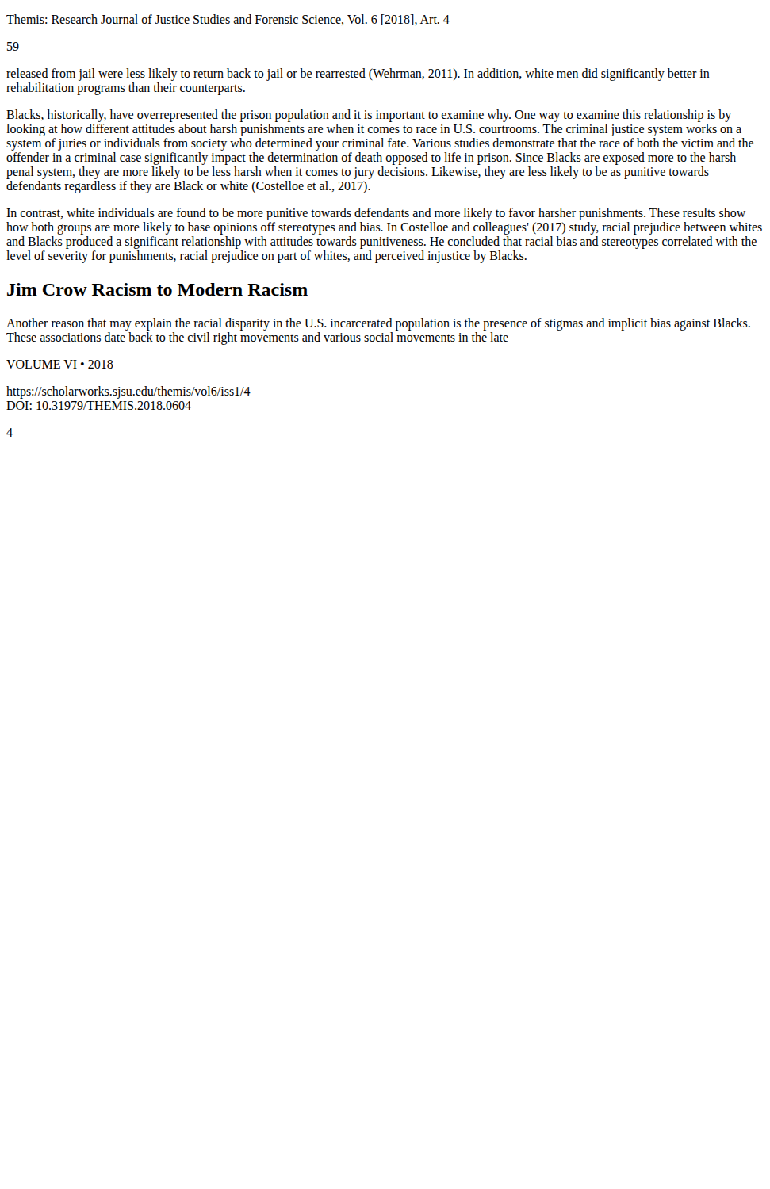Themis: Research Journal of Justice Studies and Forensic Science, Vol. 6 [2018], Art. 4
59
released from jail were less likely to return back to jail or be rearrested (Wehrman, 2011). In addition, white men did significantly better in rehabilitation programs than their counterparts.
Blacks, historically, have overrepresented the prison population and it is important to examine why. One way to examine this relationship is by looking at how different attitudes about harsh punishments are when it comes to race in U.S. courtrooms. The criminal justice system works on a system of juries or individuals from society who determined your criminal fate. Various studies demonstrate that the race of both the victim and the offender in a criminal case significantly impact the determination of death opposed to life in prison. Since Blacks are exposed more to the harsh penal system, they are more likely to be less harsh when it comes to jury decisions. Likewise, they are less likely to be as punitive towards defendants regardless if they are Black or white (Costelloe et al., 2017).
In contrast, white individuals are found to be more punitive towards defendants and more likely to favor harsher punishments. These results show how both groups are more likely to base opinions off stereotypes and bias. In Costelloe and colleagues' (2017) study, racial prejudice between whites and Blacks produced a significant relationship with attitudes towards punitiveness. He concluded that racial bias and stereotypes correlated with the level of severity for punishments, racial prejudice on part of whites, and perceived injustice by Blacks.
Jim Crow Racism to Modern Racism
Another reason that may explain the racial disparity in the U.S. incarcerated population is the presence of stigmas and implicit bias against Blacks. These associations date back to the civil right movements and various social movements in the late
VOLUME VI • 2018
https://scholarworks.sjsu.edu/themis/vol6/iss1/4
DOI: 10.31979/THEMIS.2018.0604
4